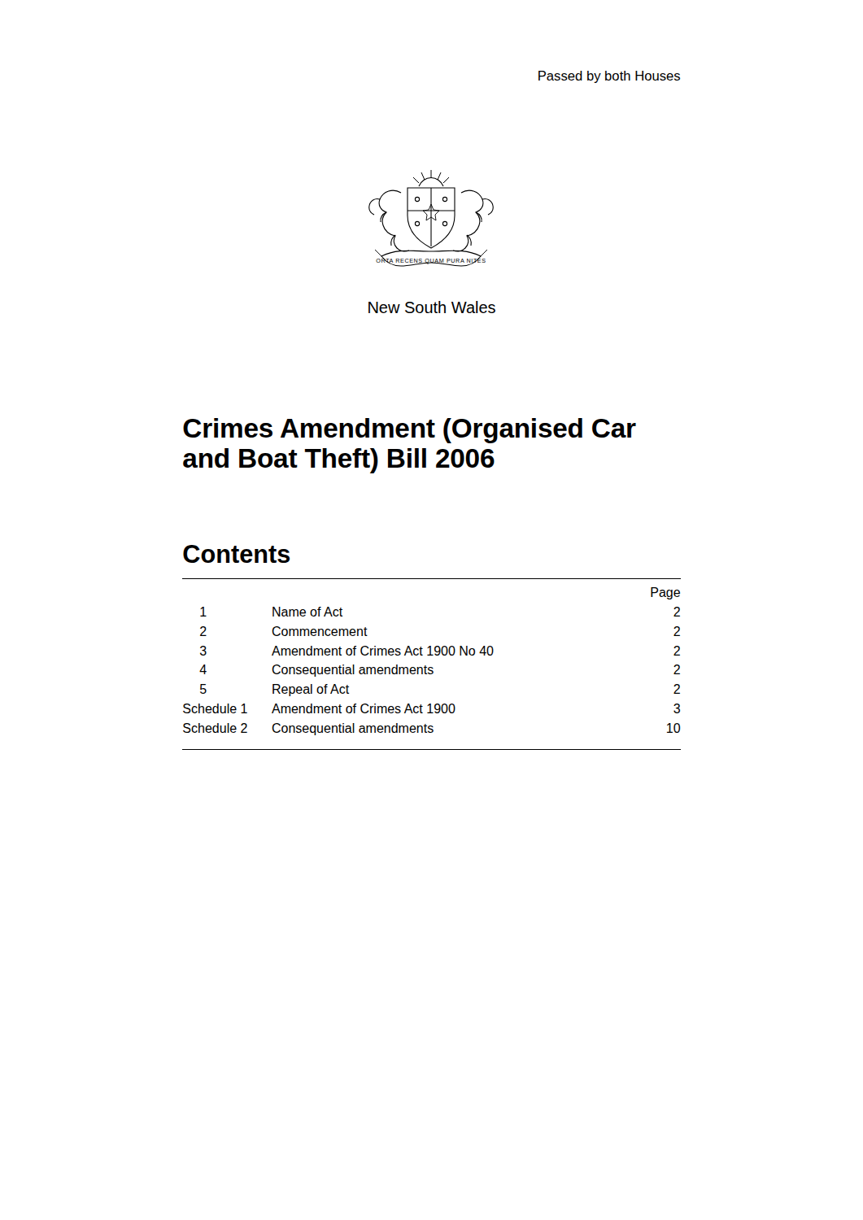Passed by both Houses
ORTA RECENS QUAM PURA NITES
New South Wales
Crimes Amendment (Organised Car and Boat Theft) Bill 2006
Contents
Page
| 1 | Name of Act | 2 |
| 2 | Commencement | 2 |
| 3 | Amendment of Crimes Act 1900 No 40 | 2 |
| 4 | Consequential amendments | 2 |
| 5 | Repeal of Act | 2 |
| Schedule 1 | Amendment of Crimes Act 1900 | 3 |
| Schedule 2 | Consequential amendments | 10 |